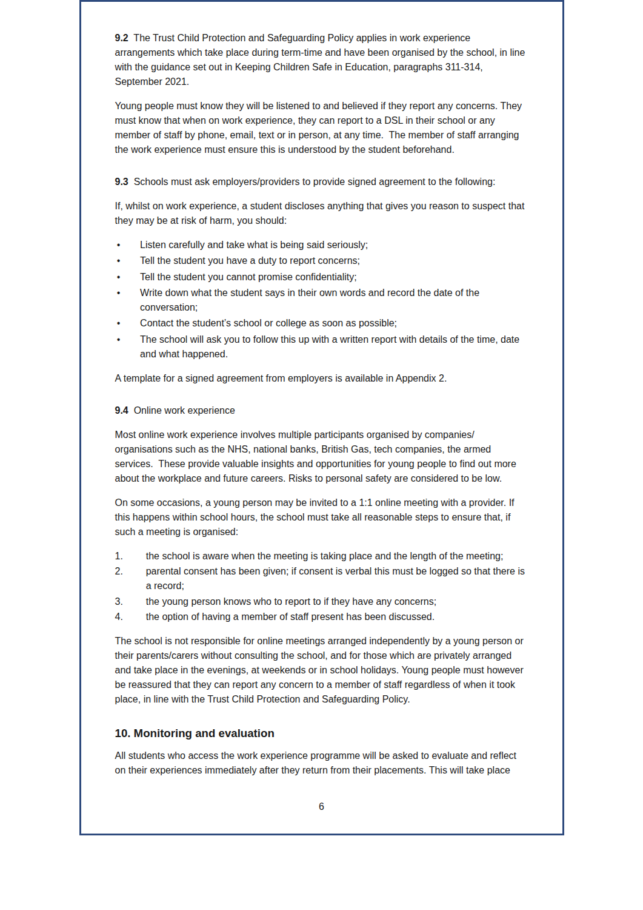9.2 The Trust Child Protection and Safeguarding Policy applies in work experience arrangements which take place during term-time and have been organised by the school, in line with the guidance set out in Keeping Children Safe in Education, paragraphs 311-314, September 2021.
Young people must know they will be listened to and believed if they report any concerns. They must know that when on work experience, they can report to a DSL in their school or any member of staff by phone, email, text or in person, at any time. The member of staff arranging the work experience must ensure this is understood by the student beforehand.
9.3 Schools must ask employers/providers to provide signed agreement to the following:
If, whilst on work experience, a student discloses anything that gives you reason to suspect that they may be at risk of harm, you should:
Listen carefully and take what is being said seriously;
Tell the student you have a duty to report concerns;
Tell the student you cannot promise confidentiality;
Write down what the student says in their own words and record the date of the conversation;
Contact the student’s school or college as soon as possible;
The school will ask you to follow this up with a written report with details of the time, date and what happened.
A template for a signed agreement from employers is available in Appendix 2.
9.4 Online work experience
Most online work experience involves multiple participants organised by companies/ organisations such as the NHS, national banks, British Gas, tech companies, the armed services. These provide valuable insights and opportunities for young people to find out more about the workplace and future careers. Risks to personal safety are considered to be low.
On some occasions, a young person may be invited to a 1:1 online meeting with a provider. If this happens within school hours, the school must take all reasonable steps to ensure that, if such a meeting is organised:
the school is aware when the meeting is taking place and the length of the meeting;
parental consent has been given; if consent is verbal this must be logged so that there is a record;
the young person knows who to report to if they have any concerns;
the option of having a member of staff present has been discussed.
The school is not responsible for online meetings arranged independently by a young person or their parents/carers without consulting the school, and for those which are privately arranged and take place in the evenings, at weekends or in school holidays. Young people must however be reassured that they can report any concern to a member of staff regardless of when it took place, in line with the Trust Child Protection and Safeguarding Policy.
10. Monitoring and evaluation
All students who access the work experience programme will be asked to evaluate and reflect on their experiences immediately after they return from their placements. This will take place
6